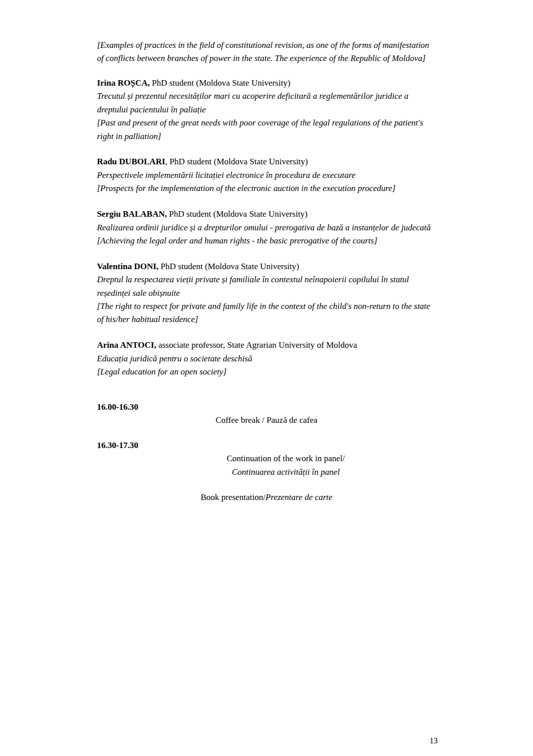[Examples of practices in the field of constitutional revision, as one of the forms of manifestation of conflicts between branches of power in the state. The experience of the Republic of Moldova]
Irina ROȘCA, PhD student (Moldova State University)
Trecutul și prezentul necesităților mari cu acoperire deficitară a reglementărilor juridice a dreptului pacientului în paliație
[Past and present of the great needs with poor coverage of the legal regulations of the patient's right in palliation]
Radu DUBOLARI, PhD student (Moldova State University)
Perspectivele implementării licitației electronice în procedura de executare
[Prospects for the implementation of the electronic auction in the execution procedure]
Sergiu BALABAN, PhD student (Moldova State University)
Realizarea ordinii juridice și a drepturilor omului - prerogativa de bază a instanțelor de judecată
[Achieving the legal order and human rights - the basic prerogative of the courts]
Valentina DONI, PhD student (Moldova State University)
Dreptul la respectarea vieții private și familiale în contextul neînapoierii copilului în statul reședinței sale obișnuite
[The right to respect for private and family life in the context of the child's non-return to the state of his/her habitual residence]
Arina ANTOCI, associate professor, State Agrarian University of Moldova
Educația juridică pentru o societate deschisă
[Legal education for an open society]
16.00-16.30
Coffee break / Pauză de cafea
16.30-17.30
Continuation of the work in panel/
Continuarea activității în panel
Book presentation/Prezentare de carte
13